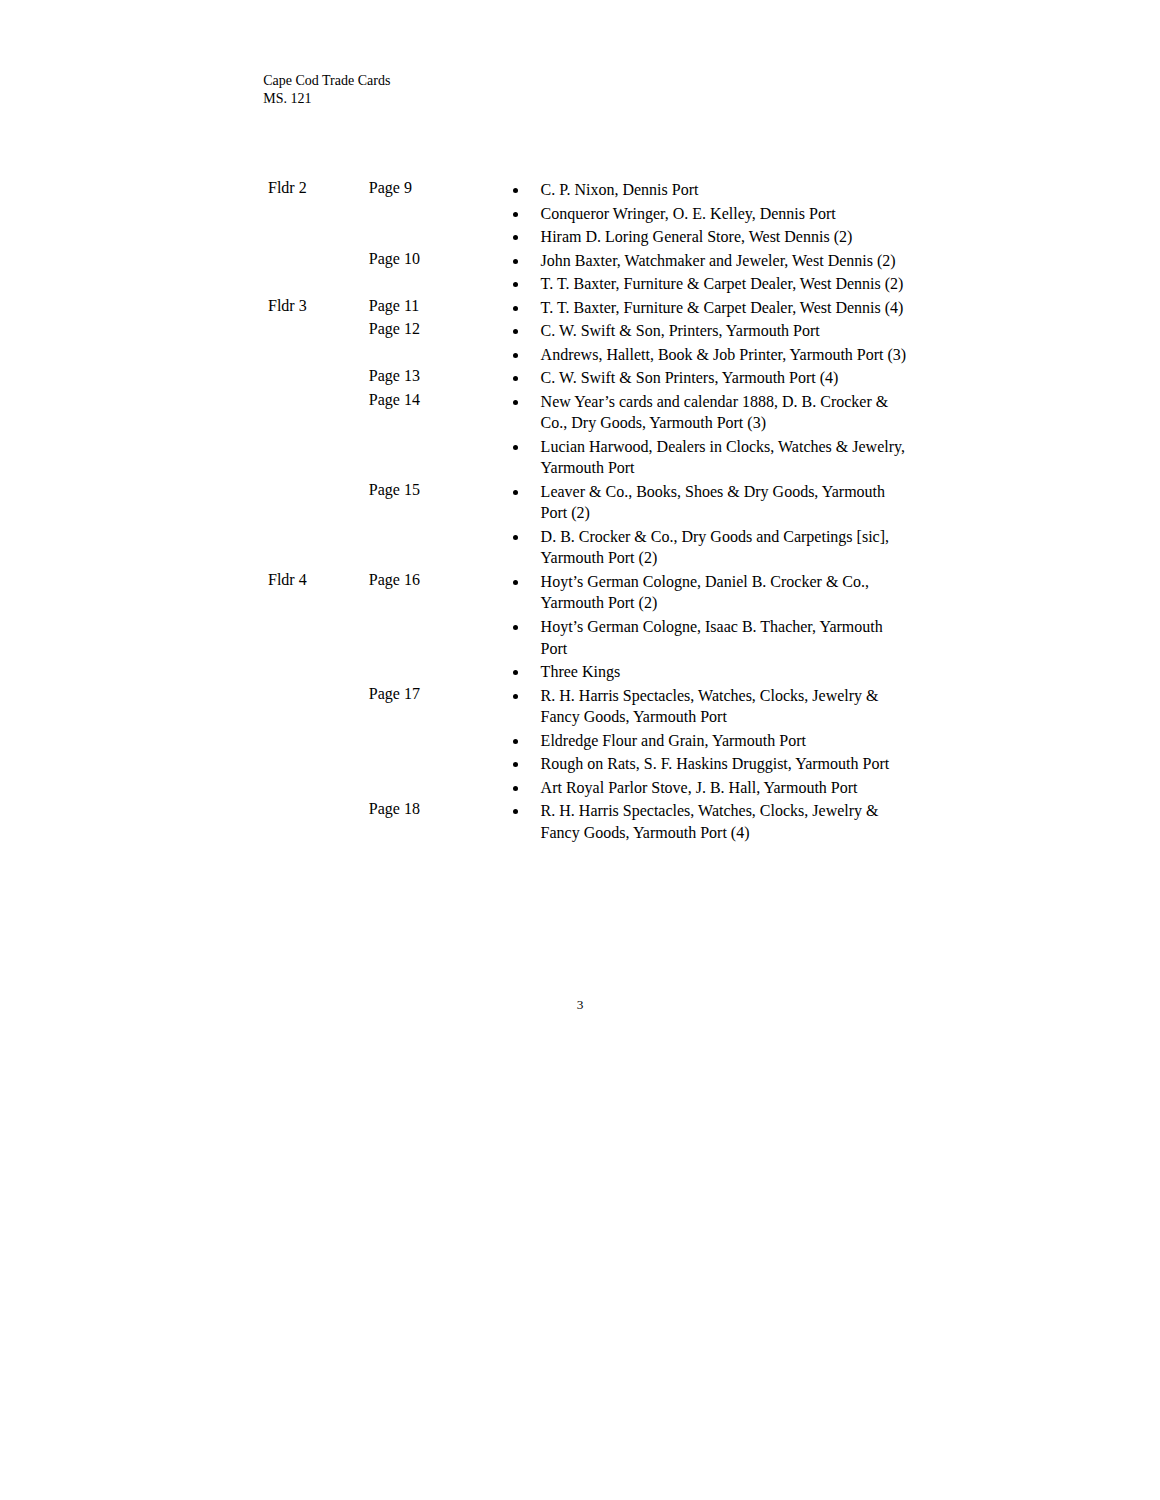Cape Cod Trade Cards
MS. 121
| Fldr 2 | Page 9 | C. P. Nixon, Dennis Port Conqueror Wringer, O. E. Kelley, Dennis Port Hiram D. Loring General Store, West Dennis (2) |
| | Page 10 | John Baxter, Watchmaker and Jeweler, West Dennis (2) T. T. Baxter, Furniture & Carpet Dealer, West Dennis (2) |
| Fldr 3 | Page 11 | T. T. Baxter, Furniture & Carpet Dealer, West Dennis (4) |
| | Page 12 | C. W. Swift & Son, Printers, Yarmouth Port Andrews, Hallett, Book & Job Printer, Yarmouth Port (3) |
| | Page 13 | C. W. Swift & Son Printers, Yarmouth Port (4) |
| | Page 14 | New Year’s cards and calendar 1888, D. B. Crocker & Co., Dry Goods, Yarmouth Port (3) Lucian Harwood, Dealers in Clocks, Watches & Jewelry, Yarmouth Port |
| | Page 15 | Leaver & Co., Books, Shoes & Dry Goods, Yarmouth Port (2) D. B. Crocker & Co., Dry Goods and Carpetings [sic], Yarmouth Port (2) |
| Fldr 4 | Page 16 | Hoyt’s German Cologne, Daniel B. Crocker & Co., Yarmouth Port (2) Hoyt’s German Cologne, Isaac B. Thacher, Yarmouth Port Three Kings |
| | Page 17 | R. H. Harris Spectacles, Watches, Clocks, Jewelry & Fancy Goods, Yarmouth Port Eldredge Flour and Grain, Yarmouth Port Rough on Rats, S. F. Haskins Druggist, Yarmouth Port Art Royal Parlor Stove, J. B. Hall, Yarmouth Port |
| | Page 18 | R. H. Harris Spectacles, Watches, Clocks, Jewelry & Fancy Goods, Yarmouth Port (4) |
3